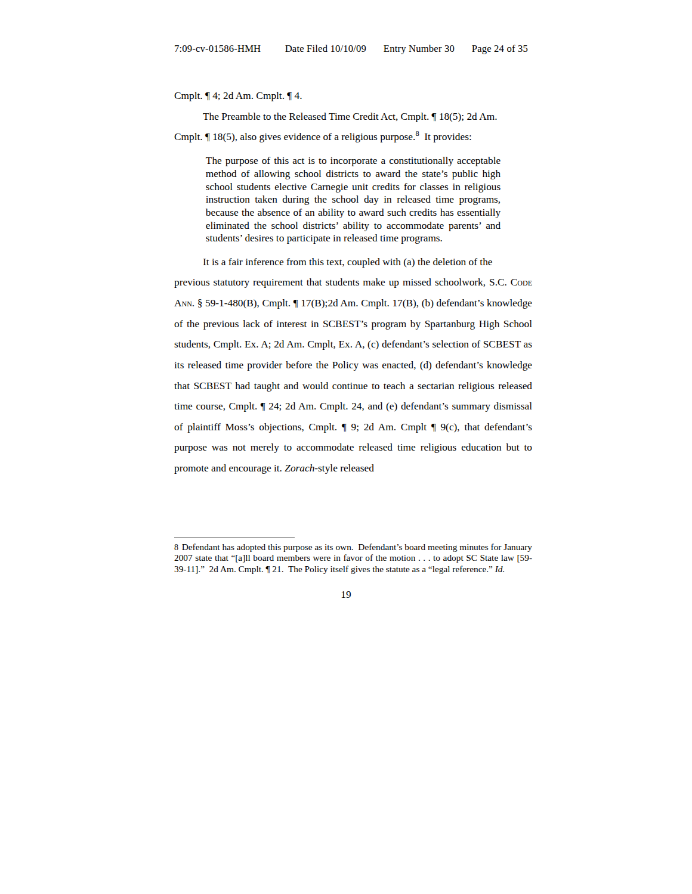7:09-cv-01586-HMH Date Filed 10/10/09 Entry Number 30 Page 24 of 35
Cmplt. ¶ 4; 2d Am. Cmplt. ¶ 4.
The Preamble to the Released Time Credit Act, Cmplt. ¶ 18(5); 2d Am.
Cmplt. ¶ 18(5), also gives evidence of a religious purpose.8 It provides:
The purpose of this act is to incorporate a constitutionally acceptable method of allowing school districts to award the state’s public high school students elective Carnegie unit credits for classes in religious instruction taken during the school day in released time programs, because the absence of an ability to award such credits has essentially eliminated the school districts’ ability to accommodate parents’ and students’ desires to participate in released time programs.
It is a fair inference from this text, coupled with (a) the deletion of the
previous statutory requirement that students make up missed schoolwork, S.C. Code Ann. § 59-1-480(B), Cmplt. ¶ 17(B);2d Am. Cmplt. 17(B), (b) defendant’s knowledge of the previous lack of interest in SCBEST’s program by Spartanburg High School students, Cmplt. Ex. A; 2d Am. Cmplt, Ex. A, (c) defendant’s selection of SCBEST as its released time provider before the Policy was enacted, (d) defendant’s knowledge that SCBEST had taught and would continue to teach a sectarian religious released time course, Cmplt. ¶ 24; 2d Am. Cmplt. 24, and (e) defendant’s summary dismissal of plaintiff Moss’s objections, Cmplt. ¶ 9; 2d Am. Cmplt ¶ 9(c), that defendant’s purpose was not merely to accommodate released time religious education but to promote and encourage it. Zorach-style released
8 Defendant has adopted this purpose as its own. Defendant’s board meeting minutes for January 2007 state that “[a]ll board members were in favor of the motion . . . to adopt SC State law [59-39-11].” 2d Am. Cmplt. ¶ 21. The Policy itself gives the statute as a “legal reference.” Id.
19